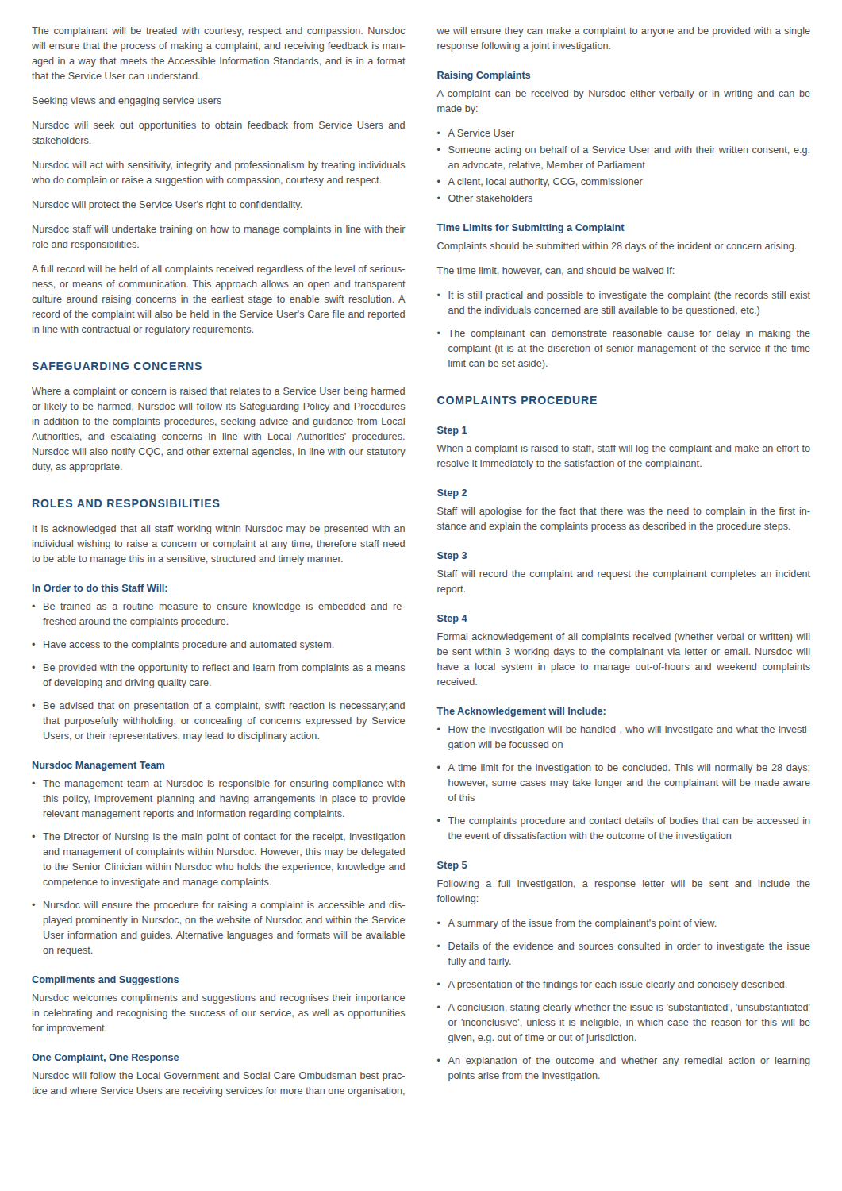The complainant will be treated with courtesy, respect and compassion. Nursdoc will ensure that the process of making a complaint, and receiving feedback is managed in a way that meets the Accessible Information Standards, and is in a format that the Service User can understand.
Seeking views and engaging service users
Nursdoc will seek out opportunities to obtain feedback from Service Users and stakeholders.
Nursdoc will act with sensitivity, integrity and professionalism by treating individuals who do complain or raise a suggestion with compassion, courtesy and respect.
Nursdoc will protect the Service User's right to confidentiality.
Nursdoc staff will undertake training on how to manage complaints in line with their role and responsibilities.
A full record will be held of all complaints received regardless of the level of seriousness, or means of communication. This approach allows an open and transparent culture around raising concerns in the earliest stage to enable swift resolution. A record of the complaint will also be held in the Service User's Care file and reported in line with contractual or regulatory requirements.
Safeguarding Concerns
Where a complaint or concern is raised that relates to a Service User being harmed or likely to be harmed, Nursdoc will follow its Safeguarding Policy and Procedures in addition to the complaints procedures, seeking advice and guidance from Local Authorities, and escalating concerns in line with Local Authorities' procedures. Nursdoc will also notify CQC, and other external agencies, in line with our statutory duty, as appropriate.
Roles and Responsibilities
It is acknowledged that all staff working within Nursdoc may be presented with an individual wishing to raise a concern or complaint at any time, therefore staff need to be able to manage this in a sensitive, structured and timely manner.
In Order to do this Staff Will:
Be trained as a routine measure to ensure knowledge is embedded and refreshed around the complaints procedure.
Have access to the complaints procedure and automated system.
Be provided with the opportunity to reflect and learn from complaints as a means of developing and driving quality care.
Be advised that on presentation of a complaint, swift reaction is necessary;and that purposefully withholding, or concealing of concerns expressed by Service Users, or their representatives, may lead to disciplinary action.
Nursdoc Management Team
The management team at Nursdoc is responsible for ensuring compliance with this policy, improvement planning and having arrangements in place to provide relevant management reports and information regarding complaints.
The Director of Nursing is the main point of contact for the receipt, investigation and management of complaints within Nursdoc. However, this may be delegated to the Senior Clinician within Nursdoc who holds the experience, knowledge and competence to investigate and manage complaints.
Nursdoc will ensure the procedure for raising a complaint is accessible and displayed prominently in Nursdoc, on the website of Nursdoc and within the Service User information and guides. Alternative languages and formats will be available on request.
Compliments and Suggestions
Nursdoc welcomes compliments and suggestions and recognises their importance in celebrating and recognising the success of our service, as well as opportunities for improvement.
One Complaint, One Response
Nursdoc will follow the Local Government and Social Care Ombudsman best practice and where Service Users are receiving services for more than one organisation, we will ensure they can make a complaint to anyone and be provided with a single response following a joint investigation.
Raising Complaints
A complaint can be received by Nursdoc either verbally or in writing and can be made by:
A Service User
Someone acting on behalf of a Service User and with their written consent, e.g. an advocate, relative, Member of Parliament
A client, local authority, CCG, commissioner
Other stakeholders
Time Limits for Submitting a Complaint
Complaints should be submitted within 28 days of the incident or concern arising.
The time limit, however, can, and should be waived if:
It is still practical and possible to investigate the complaint (the records still exist and the individuals concerned are still available to be questioned, etc.)
The complainant can demonstrate reasonable cause for delay in making the complaint (it is at the discretion of senior management of the service if the time limit can be set aside).
Complaints Procedure
Step 1
When a complaint is raised to staff, staff will log the complaint and make an effort to resolve it immediately to the satisfaction of the complainant.
Step 2
Staff will apologise for the fact that there was the need to complain in the first instance and explain the complaints process as described in the procedure steps.
Step 3
Staff will record the complaint and request the complainant completes an incident report.
Step 4
Formal acknowledgement of all complaints received (whether verbal or written) will be sent within 3 working days to the complainant via letter or email. Nursdoc will have a local system in place to manage out-of-hours and weekend complaints received.
The Acknowledgement will Include:
How the investigation will be handled , who will investigate and what the investigation will be focussed on
A time limit for the investigation to be concluded. This will normally be 28 days; however, some cases may take longer and the complainant will be made aware of this
The complaints procedure and contact details of bodies that can be accessed in the event of dissatisfaction with the outcome of the investigation
Step 5
Following a full investigation, a response letter will be sent and include the following:
A summary of the issue from the complainant's point of view.
Details of the evidence and sources consulted in order to investigate the issue fully and fairly.
A presentation of the findings for each issue clearly and concisely described.
A conclusion, stating clearly whether the issue is 'substantiated', 'unsubstantiated' or 'inconclusive', unless it is ineligible, in which case the reason for this will be given, e.g. out of time or out of jurisdiction.
An explanation of the outcome and whether any remedial action or learning points arise from the investigation.